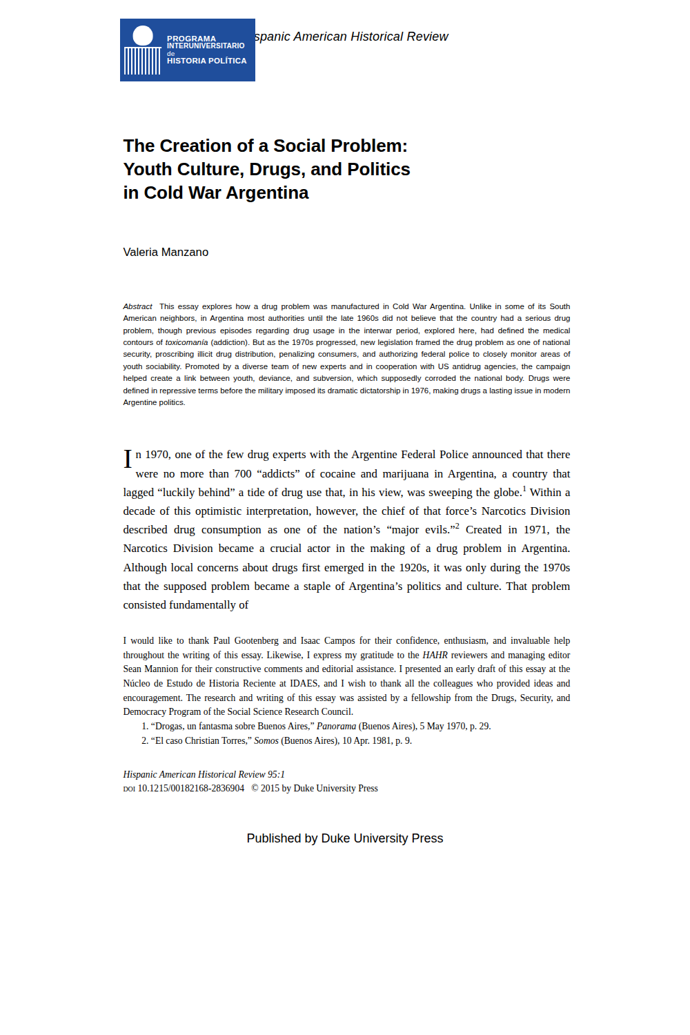Hispanic American Historical Review
PROGRAMA
INTERUNIVERSITARIO
de
HISTORIA POLÍTICA
The Creation of a Social Problem:
Youth Culture, Drugs, and Politics
in Cold War Argentina
Valeria Manzano
Abstract This essay explores how a drug problem was manufactured in Cold War Argentina. Unlike in some of its South American neighbors, in Argentina most authorities until the late 1960s did not believe that the country had a serious drug problem, though previous episodes regarding drug usage in the interwar period, explored here, had defined the medical contours of toxicomanía (addiction). But as the 1970s progressed, new legislation framed the drug problem as one of national security, proscribing illicit drug distribution, penalizing consumers, and authorizing federal police to closely monitor areas of youth sociability. Promoted by a diverse team of new experts and in cooperation with US antidrug agencies, the campaign helped create a link between youth, deviance, and subversion, which supposedly corroded the national body. Drugs were defined in repressive terms before the military imposed its dramatic dictatorship in 1976, making drugs a lasting issue in modern Argentine politics.
In 1970, one of the few drug experts with the Argentine Federal Police announced that there were no more than 700 “addicts” of cocaine and marijuana in Argentina, a country that lagged “luckily behind” a tide of drug use that, in his view, was sweeping the globe.1 Within a decade of this optimistic interpretation, however, the chief of that force’s Narcotics Division described drug consumption as one of the nation’s “major evils.”2 Created in 1971, the Narcotics Division became a crucial actor in the making of a drug problem in Argentina. Although local concerns about drugs first emerged in the 1920s, it was only during the 1970s that the supposed problem became a staple of Argentina’s politics and culture. That problem consisted fundamentally of
I would like to thank Paul Gootenberg and Isaac Campos for their confidence, enthusiasm, and invaluable help throughout the writing of this essay. Likewise, I express my gratitude to the HAHR reviewers and managing editor Sean Mannion for their constructive comments and editorial assistance. I presented an early draft of this essay at the Núcleo de Estudo de Historia Reciente at IDAES, and I wish to thank all the colleagues who provided ideas and encouragement. The research and writing of this essay was assisted by a fellowship from the Drugs, Security, and Democracy Program of the Social Science Research Council.
1. “Drogas, un fantasma sobre Buenos Aires,” Panorama (Buenos Aires), 5 May 1970, p. 29.
2. “El caso Christian Torres,” Somos (Buenos Aires), 10 Apr. 1981, p. 9.
Hispanic American Historical Review 95:1
doi 10.1215/00182168-2836904 © 2015 by Duke University Press
Published by Duke University Press